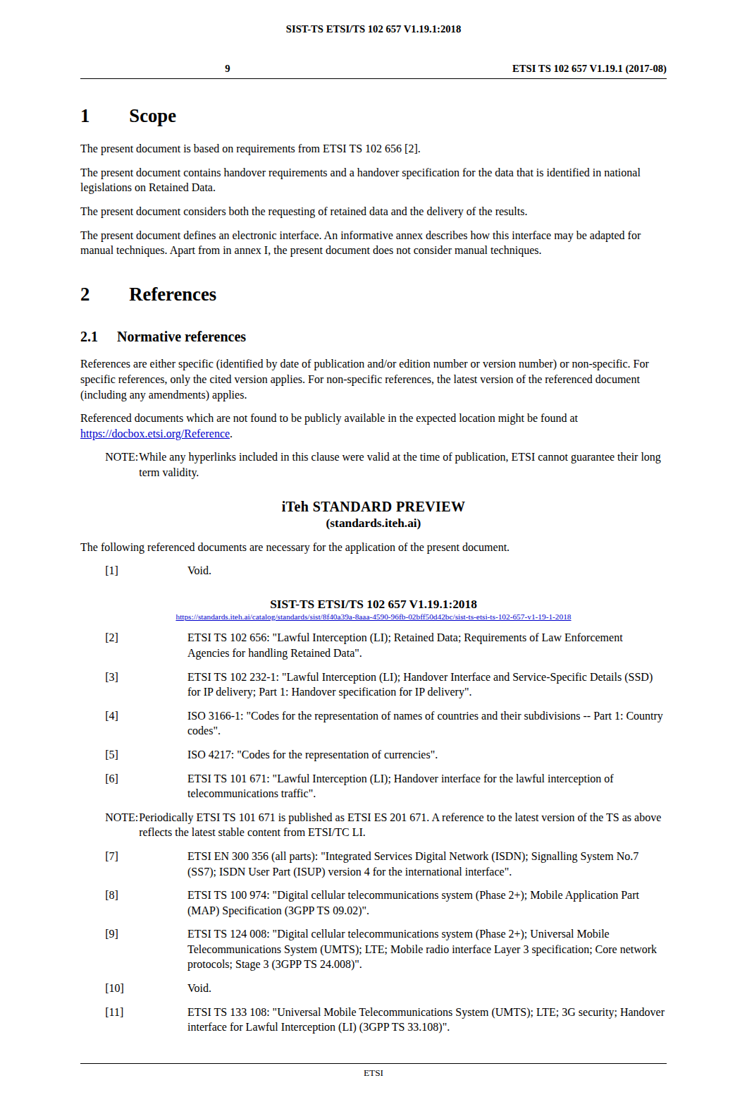SIST-TS ETSI/TS 102 657 V1.19.1:2018
9 ETSI TS 102 657 V1.19.1 (2017-08)
1 Scope
The present document is based on requirements from ETSI TS 102 656 [2].
The present document contains handover requirements and a handover specification for the data that is identified in national legislations on Retained Data.
The present document considers both the requesting of retained data and the delivery of the results.
The present document defines an electronic interface. An informative annex describes how this interface may be adapted for manual techniques. Apart from in annex I, the present document does not consider manual techniques.
2 References
2.1 Normative references
References are either specific (identified by date of publication and/or edition number or version number) or non-specific. For specific references, only the cited version applies. For non-specific references, the latest version of the referenced document (including any amendments) applies.
Referenced documents which are not found to be publicly available in the expected location might be found at https://docbox.etsi.org/Reference.
NOTE:
While any hyperlinks included in this clause were valid at the time of publication, ETSI cannot guarantee their long term validity.
iTeh STANDARD PREVIEW
(standards.iteh.ai)
The following referenced documents are necessary for the application of the present document.
[1]
Void.
SIST-TS ETSI/TS 102 657 V1.19.1:2018
https://standards.iteh.ai/catalog/standards/sist/8f40a39a-8aaa-4590-96fb-02bff50d42bc/sist-ts-etsi-ts-102-657-v1-19-1-2018
[2]
ETSI TS 102 656: "Lawful Interception (LI); Retained Data; Requirements of Law Enforcement Agencies for handling Retained Data".
[3]
ETSI TS 102 232-1: "Lawful Interception (LI); Handover Interface and Service-Specific Details (SSD) for IP delivery; Part 1: Handover specification for IP delivery".
[4]
ISO 3166-1: "Codes for the representation of names of countries and their subdivisions -- Part 1: Country codes".
[5]
ISO 4217: "Codes for the representation of currencies".
[6]
ETSI TS 101 671: "Lawful Interception (LI); Handover interface for the lawful interception of telecommunications traffic".
NOTE:
Periodically ETSI TS 101 671 is published as ETSI ES 201 671. A reference to the latest version of the TS as above reflects the latest stable content from ETSI/TC LI.
[7]
ETSI EN 300 356 (all parts): "Integrated Services Digital Network (ISDN); Signalling System No.7 (SS7); ISDN User Part (ISUP) version 4 for the international interface".
[8]
ETSI TS 100 974: "Digital cellular telecommunications system (Phase 2+); Mobile Application Part (MAP) Specification (3GPP TS 09.02)".
[9]
ETSI TS 124 008: "Digital cellular telecommunications system (Phase 2+); Universal Mobile Telecommunications System (UMTS); LTE; Mobile radio interface Layer 3 specification; Core network protocols; Stage 3 (3GPP TS 24.008)".
[10]
Void.
[11]
ETSI TS 133 108: "Universal Mobile Telecommunications System (UMTS); LTE; 3G security; Handover interface for Lawful Interception (LI) (3GPP TS 33.108)".
ETSI